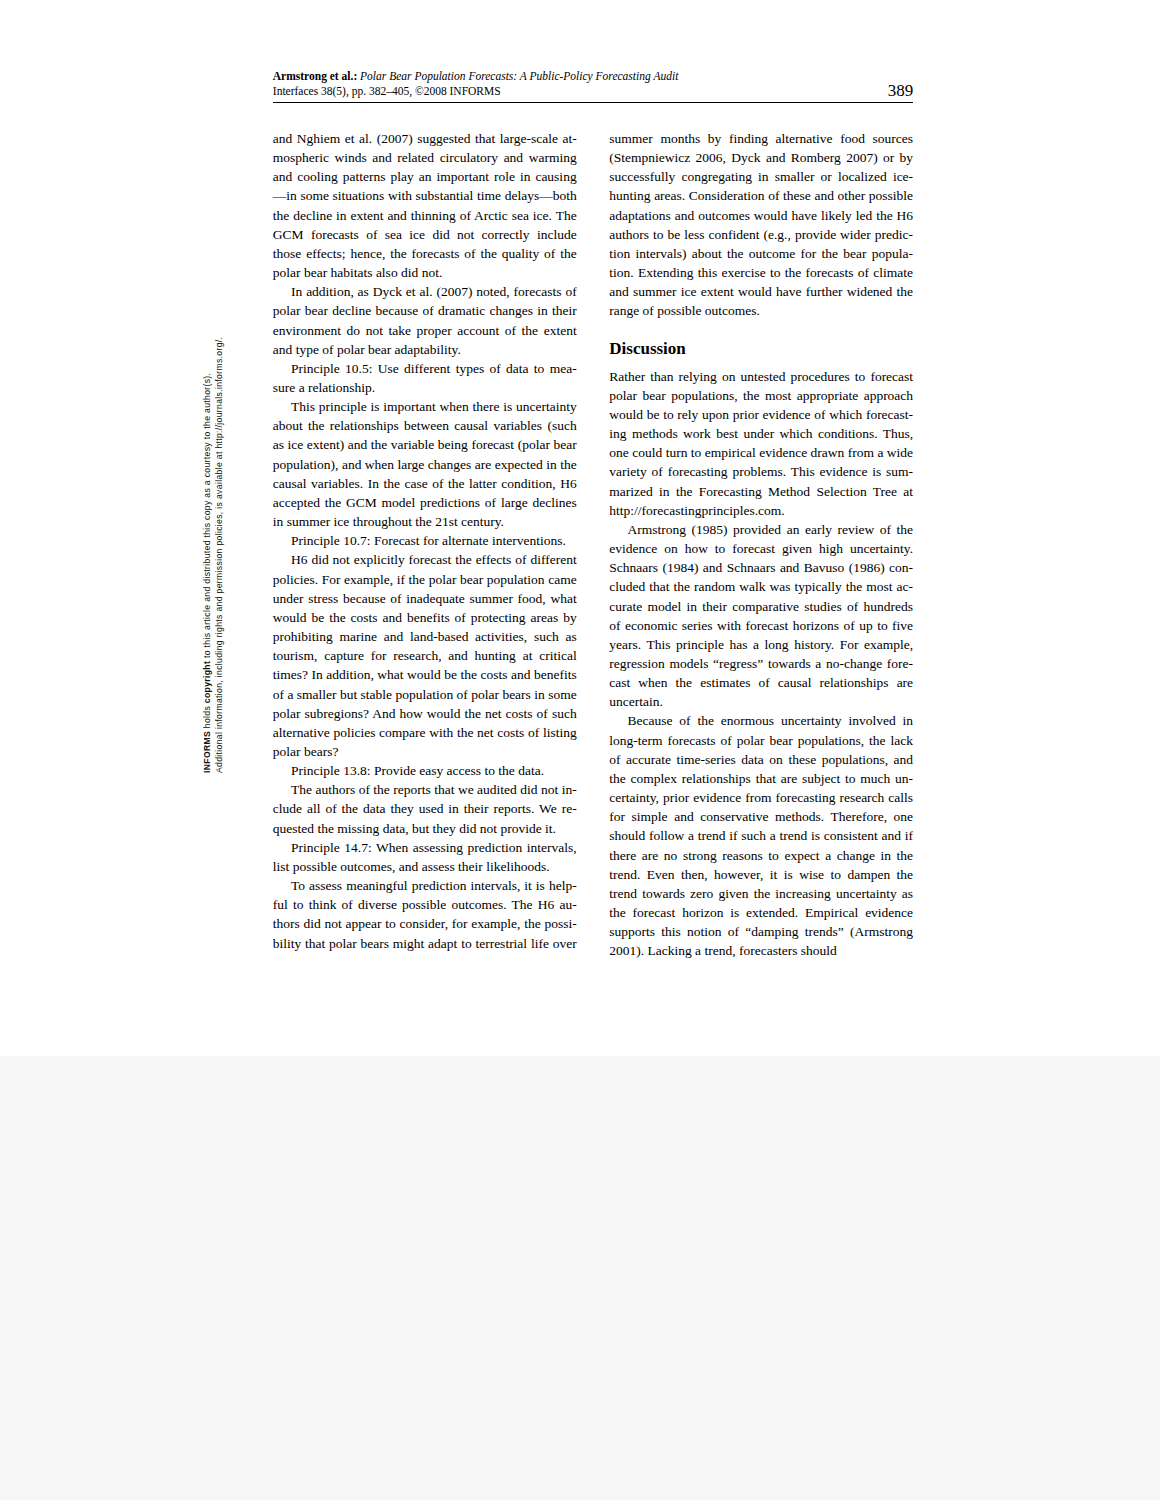INFORMS holds copyright to this article and distributed this copy as a courtesy to the author(s). Additional information, including rights and permission policies, is available at http://journals.informs.org/.
Armstrong et al.: Polar Bear Population Forecasts: A Public-Policy Forecasting Audit
Interfaces 38(5), pp. 382–405, ©2008 INFORMS
389
and Nghiem et al. (2007) suggested that large-scale atmospheric winds and related circulatory and warming and cooling patterns play an important role in causing—in some situations with substantial time delays—both the decline in extent and thinning of Arctic sea ice. The GCM forecasts of sea ice did not correctly include those effects; hence, the forecasts of the quality of the polar bear habitats also did not.
In addition, as Dyck et al. (2007) noted, forecasts of polar bear decline because of dramatic changes in their environment do not take proper account of the extent and type of polar bear adaptability.
Principle 10.5: Use different types of data to measure a relationship.
This principle is important when there is uncertainty about the relationships between causal variables (such as ice extent) and the variable being forecast (polar bear population), and when large changes are expected in the causal variables. In the case of the latter condition, H6 accepted the GCM model predictions of large declines in summer ice throughout the 21st century.
Principle 10.7: Forecast for alternate interventions.
H6 did not explicitly forecast the effects of different policies. For example, if the polar bear population came under stress because of inadequate summer food, what would be the costs and benefits of protecting areas by prohibiting marine and land-based activities, such as tourism, capture for research, and hunting at critical times? In addition, what would be the costs and benefits of a smaller but stable population of polar bears in some polar subregions? And how would the net costs of such alternative policies compare with the net costs of listing polar bears?
Principle 13.8: Provide easy access to the data.
The authors of the reports that we audited did not include all of the data they used in their reports. We requested the missing data, but they did not provide it.
Principle 14.7: When assessing prediction intervals, list possible outcomes, and assess their likelihoods.
To assess meaningful prediction intervals, it is helpful to think of diverse possible outcomes. The H6 authors did not appear to consider, for example, the possibility that polar bears might adapt to terrestrial life over summer months by finding alternative food sources (Stempniewicz 2006, Dyck and Romberg 2007) or by successfully congregating in smaller or localized ice-hunting areas. Consideration of these and other possible adaptations and outcomes would have likely led the H6 authors to be less confident (e.g., provide wider prediction intervals) about the outcome for the bear population. Extending this exercise to the forecasts of climate and summer ice extent would have further widened the range of possible outcomes.
Discussion
Rather than relying on untested procedures to forecast polar bear populations, the most appropriate approach would be to rely upon prior evidence of which forecasting methods work best under which conditions. Thus, one could turn to empirical evidence drawn from a wide variety of forecasting problems. This evidence is summarized in the Forecasting Method Selection Tree at http://forecastingprinciples.com.
Armstrong (1985) provided an early review of the evidence on how to forecast given high uncertainty. Schnaars (1984) and Schnaars and Bavuso (1986) concluded that the random walk was typically the most accurate model in their comparative studies of hundreds of economic series with forecast horizons of up to five years. This principle has a long history. For example, regression models “regress” towards a no-change forecast when the estimates of causal relationships are uncertain.
Because of the enormous uncertainty involved in long-term forecasts of polar bear populations, the lack of accurate time-series data on these populations, and the complex relationships that are subject to much uncertainty, prior evidence from forecasting research calls for simple and conservative methods. Therefore, one should follow a trend if such a trend is consistent and if there are no strong reasons to expect a change in the trend. Even then, however, it is wise to dampen the trend towards zero given the increasing uncertainty as the forecast horizon is extended. Empirical evidence supports this notion of “damping trends” (Armstrong 2001). Lacking a trend, forecasters should